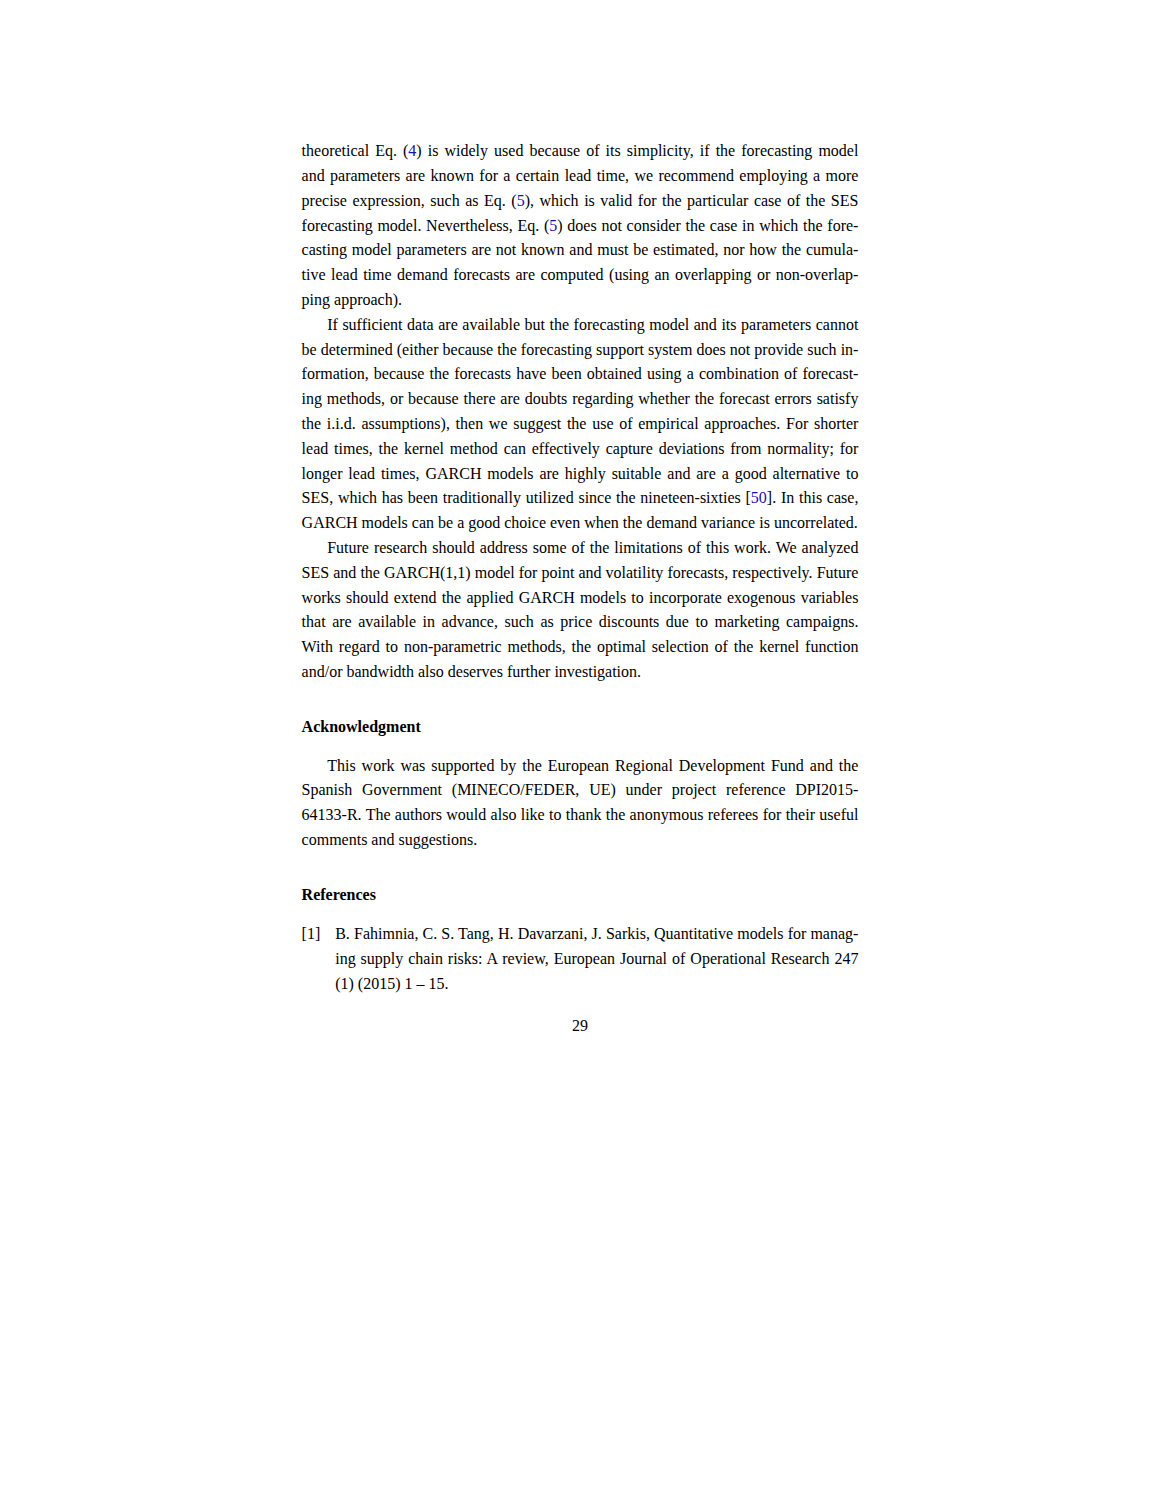theoretical Eq. (4) is widely used because of its simplicity, if the forecasting model and parameters are known for a certain lead time, we recommend employing a more precise expression, such as Eq. (5), which is valid for the particular case of the SES forecasting model. Nevertheless, Eq. (5) does not consider the case in which the forecasting model parameters are not known and must be estimated, nor how the cumulative lead time demand forecasts are computed (using an overlapping or non-overlapping approach).
If sufficient data are available but the forecasting model and its parameters cannot be determined (either because the forecasting support system does not provide such information, because the forecasts have been obtained using a combination of forecasting methods, or because there are doubts regarding whether the forecast errors satisfy the i.i.d. assumptions), then we suggest the use of empirical approaches. For shorter lead times, the kernel method can effectively capture deviations from normality; for longer lead times, GARCH models are highly suitable and are a good alternative to SES, which has been traditionally utilized since the nineteen-sixties [50]. In this case, GARCH models can be a good choice even when the demand variance is uncorrelated.
Future research should address some of the limitations of this work. We analyzed SES and the GARCH(1,1) model for point and volatility forecasts, respectively. Future works should extend the applied GARCH models to incorporate exogenous variables that are available in advance, such as price discounts due to marketing campaigns. With regard to non-parametric methods, the optimal selection of the kernel function and/or bandwidth also deserves further investigation.
Acknowledgment
This work was supported by the European Regional Development Fund and the Spanish Government (MINECO/FEDER, UE) under project reference DPI2015-64133-R. The authors would also like to thank the anonymous referees for their useful comments and suggestions.
References
[1]
B. Fahimnia, C. S. Tang, H. Davarzani, J. Sarkis, Quantitative models for managing supply chain risks: A review, European Journal of Operational Research 247 (1) (2015) 1 – 15.
29